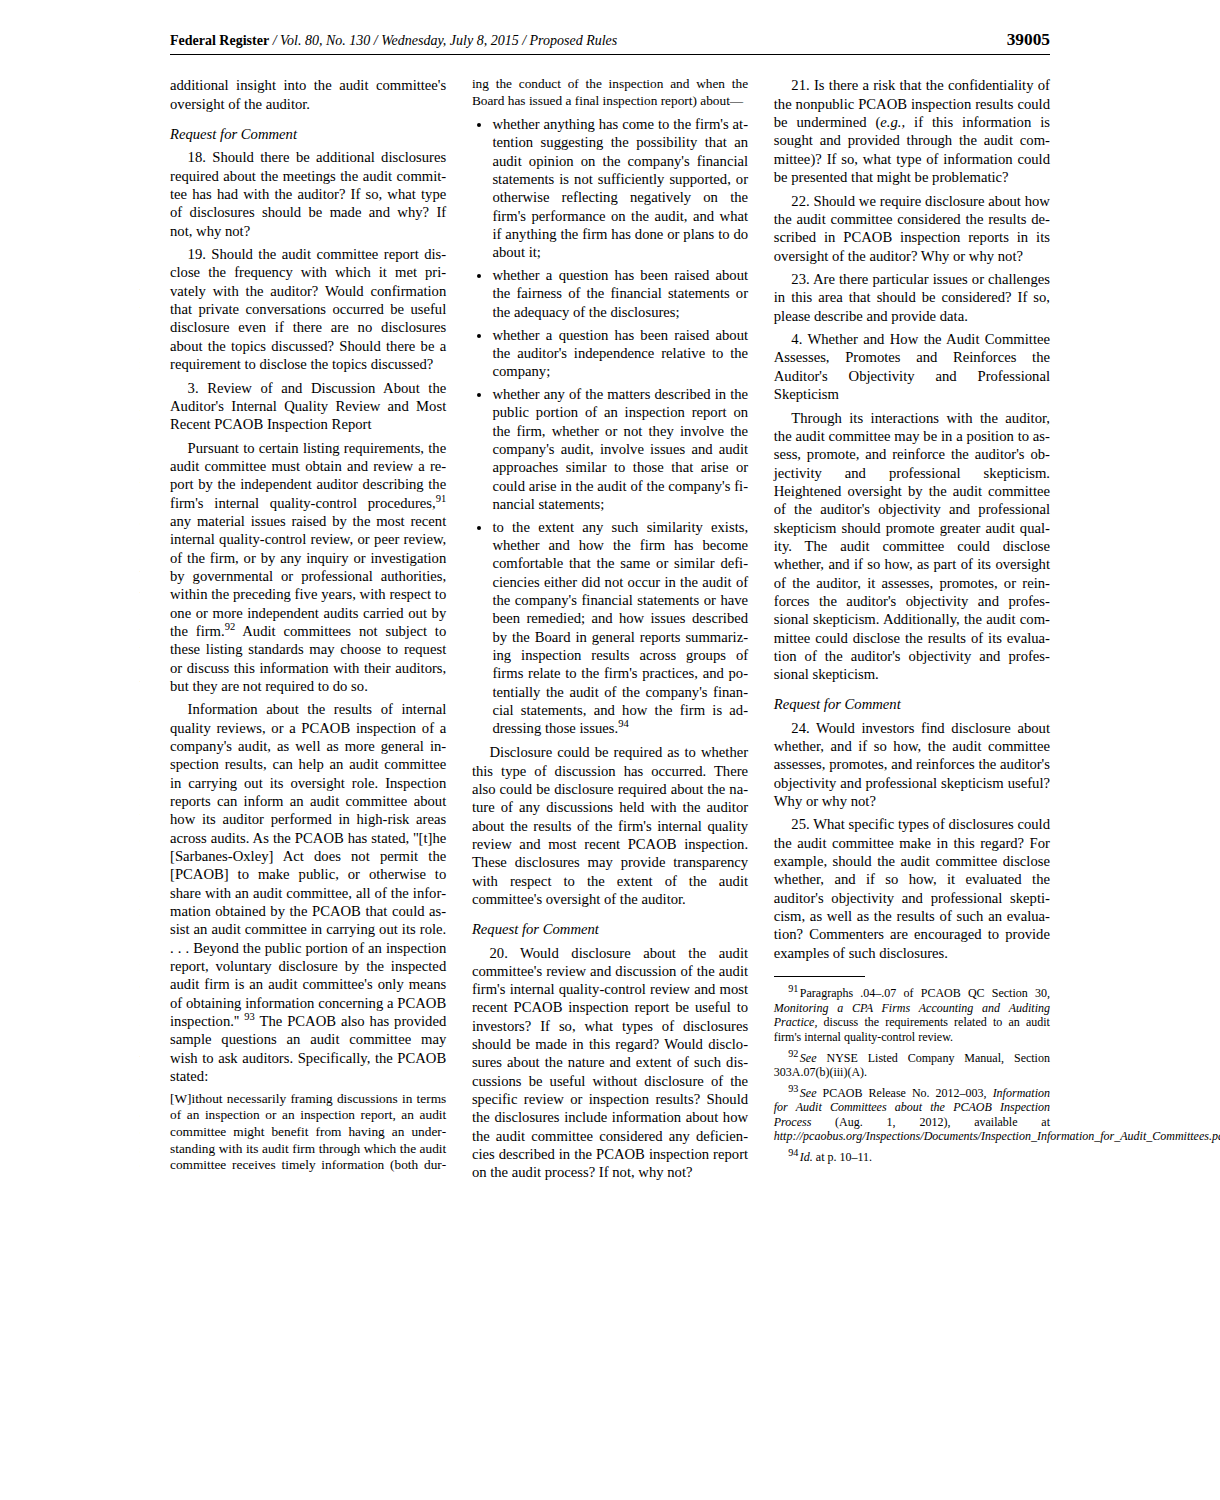Federal Register / Vol. 80, No. 130 / Wednesday, July 8, 2015 / Proposed Rules 39005
additional insight into the audit committee's oversight of the auditor.
Request for Comment
18. Should there be additional disclosures required about the meetings the audit committee has had with the auditor? If so, what type of disclosures should be made and why? If not, why not?
19. Should the audit committee report disclose the frequency with which it met privately with the auditor? Would confirmation that private conversations occurred be useful disclosure even if there are no disclosures about the topics discussed? Should there be a requirement to disclose the topics discussed?
3. Review of and Discussion About the Auditor's Internal Quality Review and Most Recent PCAOB Inspection Report
Pursuant to certain listing requirements, the audit committee must obtain and review a report by the independent auditor describing the firm's internal quality-control procedures,91 any material issues raised by the most recent internal quality-control review, or peer review, of the firm, or by any inquiry or investigation by governmental or professional authorities, within the preceding five years, with respect to one or more independent audits carried out by the firm.92 Audit committees not subject to these listing standards may choose to request or discuss this information with their auditors, but they are not required to do so.
Information about the results of internal quality reviews, or a PCAOB inspection of a company's audit, as well as more general inspection results, can help an audit committee in carrying out its oversight role. Inspection reports can inform an audit committee about how its auditor performed in high-risk areas across audits. As the PCAOB has stated, ''[t]he [Sarbanes-Oxley] Act does not permit the [PCAOB] to make public, or otherwise to share with an audit committee, all of the information obtained by the PCAOB that could assist an audit committee in carrying out its role. . . . Beyond the public portion of an inspection report, voluntary disclosure by the inspected audit firm is an audit committee's only means of obtaining information concerning a PCAOB inspection.'' 93 The PCAOB also has provided sample questions an audit committee may wish to ask auditors. Specifically, the PCAOB stated:
[W]ithout necessarily framing discussions in terms of an inspection or an inspection report, an audit committee might benefit from having an understanding with its audit firm through which the audit committee receives timely information (both during the conduct of the inspection and when the Board has issued a final inspection report) about—
whether anything has come to the firm's attention suggesting the possibility that an audit opinion on the company's financial statements is not sufficiently supported, or otherwise reflecting negatively on the firm's performance on the audit, and what if anything the firm has done or plans to do about it;
whether a question has been raised about the fairness of the financial statements or the adequacy of the disclosures;
whether a question has been raised about the auditor's independence relative to the company;
whether any of the matters described in the public portion of an inspection report on the firm, whether or not they involve the company's audit, involve issues and audit approaches similar to those that arise or could arise in the audit of the company's financial statements;
to the extent any such similarity exists, whether and how the firm has become comfortable that the same or similar deficiencies either did not occur in the audit of the company's financial statements or have been remedied; and how issues described by the Board in general reports summarizing inspection results across groups of firms relate to the firm's practices, and potentially the audit of the company's financial statements, and how the firm is addressing those issues.94
Disclosure could be required as to whether this type of discussion has occurred. There also could be disclosure required about the nature of any discussions held with the auditor about the results of the firm's internal quality review and most recent PCAOB inspection. These disclosures may provide transparency with respect to the extent of the audit committee's oversight of the auditor.
Request for Comment
20. Would disclosure about the audit committee's review and discussion of the audit firm's internal quality-control review and most recent PCAOB inspection report be useful to investors? If so, what types of disclosures should be made in this regard? Would disclosures about the nature and extent of such discussions be useful without disclosure of the specific review or inspection results? Should the disclosures include information about how the audit committee considered any deficiencies described in the PCAOB inspection report on the audit process? If not, why not?
21. Is there a risk that the confidentiality of the nonpublic PCAOB inspection results could be undermined (e.g., if this information is sought and provided through the audit committee)? If so, what type of information could be presented that might be problematic?
22. Should we require disclosure about how the audit committee considered the results described in PCAOB inspection reports in its oversight of the auditor? Why or why not?
23. Are there particular issues or challenges in this area that should be considered? If so, please describe and provide data.
4. Whether and How the Audit Committee Assesses, Promotes and Reinforces the Auditor's Objectivity and Professional Skepticism
Through its interactions with the auditor, the audit committee may be in a position to assess, promote, and reinforce the auditor's objectivity and professional skepticism. Heightened oversight by the audit committee of the auditor's objectivity and professional skepticism should promote greater audit quality. The audit committee could disclose whether, and if so how, as part of its oversight of the auditor, it assesses, promotes, or reinforces the auditor's objectivity and professional skepticism. Additionally, the audit committee could disclose the results of its evaluation of the auditor's objectivity and professional skepticism.
Request for Comment
24. Would investors find disclosure about whether, and if so how, the audit committee assesses, promotes, and reinforces the auditor's objectivity and professional skepticism useful? Why or why not?
25. What specific types of disclosures could the audit committee make in this regard? For example, should the audit committee disclose whether, and if so how, it evaluated the auditor's objectivity and professional skepticism, as well as the results of such an evaluation? Commenters are encouraged to provide examples of such disclosures.
91 Paragraphs .04–.07 of PCAOB QC Section 30, Monitoring a CPA Firms Accounting and Auditing Practice, discuss the requirements related to an audit firm's internal quality-control review.
92 See NYSE Listed Company Manual, Section 303A.07(b)(iii)(A).
93 See PCAOB Release No. 2012–003, Information for Audit Committees about the PCAOB Inspection Process (Aug. 1, 2012), available at http://pcaobus.org/Inspections/Documents/Inspection_Information_for_Audit_Committees.pdf.
94 Id. at p. 10–11.